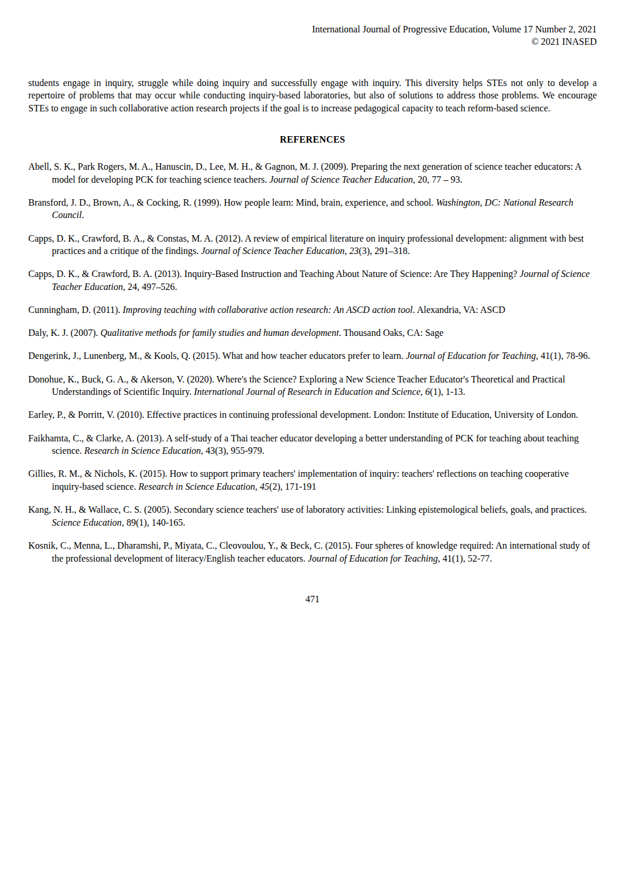International Journal of Progressive Education, Volume 17 Number 2, 2021
© 2021 INASED
students engage in inquiry, struggle while doing inquiry and successfully engage with inquiry. This diversity helps STEs not only to develop a repertoire of problems that may occur while conducting inquiry-based laboratories, but also of solutions to address those problems. We encourage STEs to engage in such collaborative action research projects if the goal is to increase pedagogical capacity to teach reform-based science.
REFERENCES
Abell, S. K., Park Rogers, M. A., Hanuscin, D., Lee, M. H., & Gagnon, M. J. (2009). Preparing the next generation of science teacher educators: A model for developing PCK for teaching science teachers. Journal of Science Teacher Education, 20, 77 – 93.
Bransford, J. D., Brown, A., & Cocking, R. (1999). How people learn: Mind, brain, experience, and school. Washington, DC: National Research Council.
Capps, D. K., Crawford, B. A., & Constas, M. A. (2012). A review of empirical literature on inquiry professional development: alignment with best practices and a critique of the findings. Journal of Science Teacher Education, 23(3), 291–318.
Capps, D. K., & Crawford, B. A. (2013). Inquiry-Based Instruction and Teaching About Nature of Science: Are They Happening? Journal of Science Teacher Education, 24, 497–526.
Cunningham, D. (2011). Improving teaching with collaborative action research: An ASCD action tool. Alexandria, VA: ASCD
Daly, K. J. (2007). Qualitative methods for family studies and human development. Thousand Oaks, CA: Sage
Dengerink, J., Lunenberg, M., & Kools, Q. (2015). What and how teacher educators prefer to learn. Journal of Education for Teaching, 41(1), 78-96.
Donohue, K., Buck, G. A., & Akerson, V. (2020). Where's the Science? Exploring a New Science Teacher Educator's Theoretical and Practical Understandings of Scientific Inquiry. International Journal of Research in Education and Science, 6(1), 1-13.
Earley, P., & Porritt, V. (2010). Effective practices in continuing professional development. London: Institute of Education, University of London.
Faikhamta, C., & Clarke, A. (2013). A self-study of a Thai teacher educator developing a better understanding of PCK for teaching about teaching science. Research in Science Education, 43(3), 955-979.
Gillies, R. M., & Nichols, K. (2015). How to support primary teachers' implementation of inquiry: teachers' reflections on teaching cooperative inquiry-based science. Research in Science Education, 45(2), 171-191
Kang, N. H., & Wallace, C. S. (2005). Secondary science teachers' use of laboratory activities: Linking epistemological beliefs, goals, and practices. Science Education, 89(1), 140-165.
Kosnik, C., Menna, L., Dharamshi, P., Miyata, C., Cleovoulou, Y., & Beck, C. (2015). Four spheres of knowledge required: An international study of the professional development of literacy/English teacher educators. Journal of Education for Teaching, 41(1), 52-77.
471